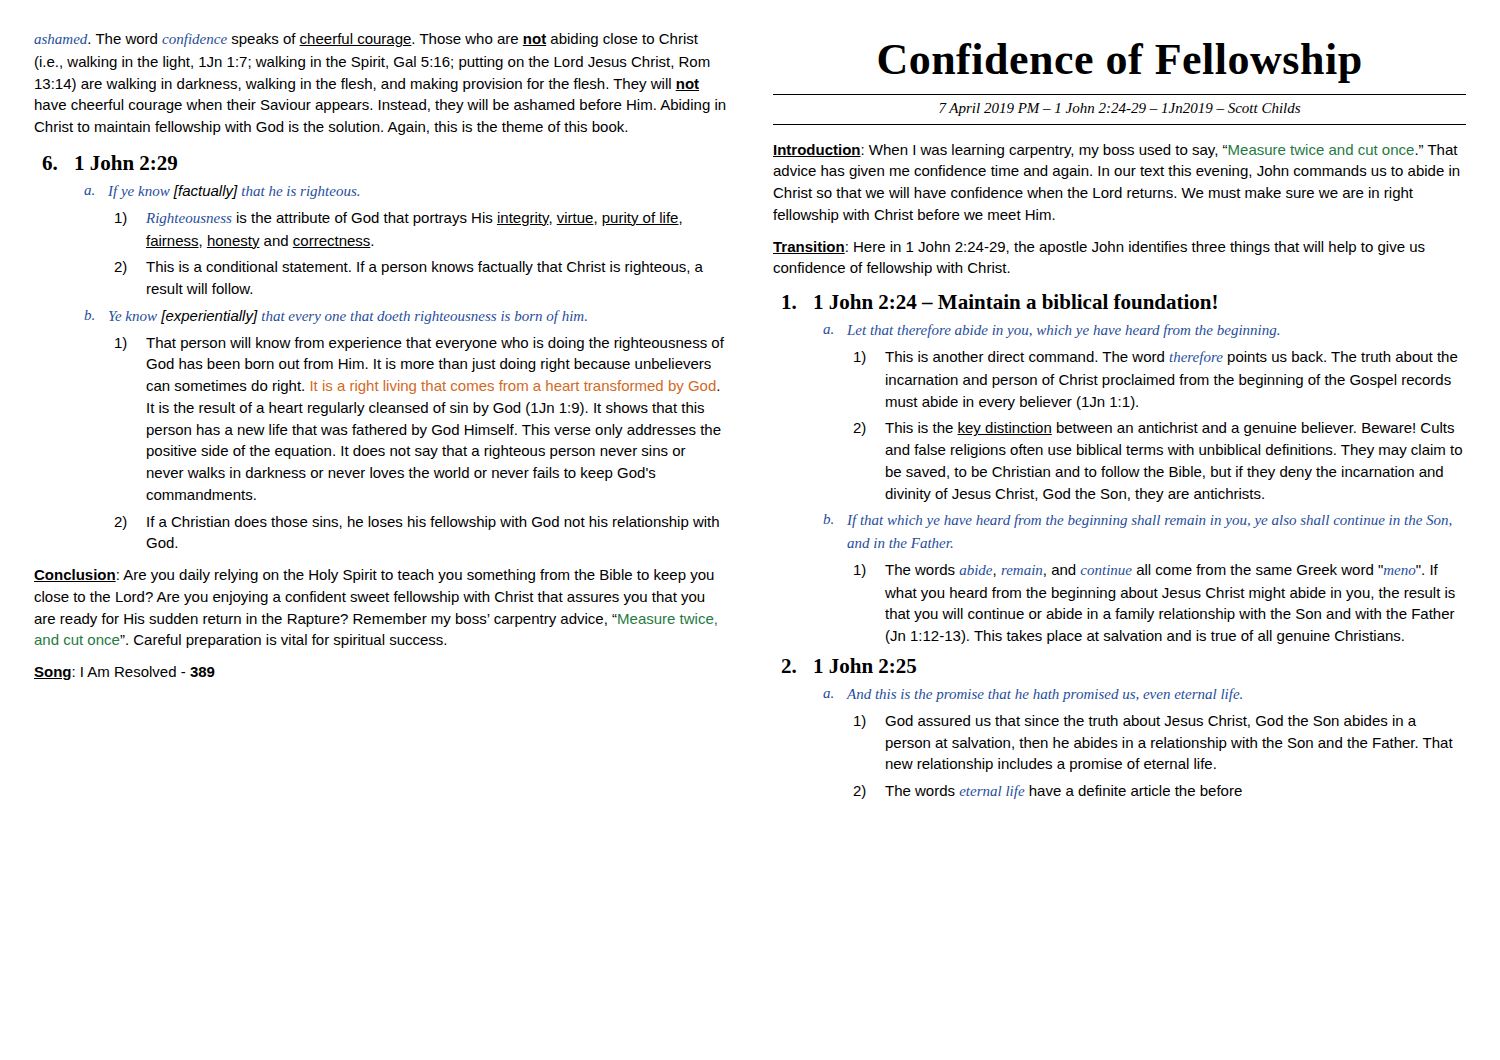ashamed. The word confidence speaks of cheerful courage. Those who are not abiding close to Christ (i.e., walking in the light, 1Jn 1:7; walking in the Spirit, Gal 5:16; putting on the Lord Jesus Christ, Rom 13:14) are walking in darkness, walking in the flesh, and making provision for the flesh. They will not have cheerful courage when their Saviour appears. Instead, they will be ashamed before Him. Abiding in Christ to maintain fellowship with God is the solution. Again, this is the theme of this book.
1 John 2:29
If ye know [factually] that he is righteous.
Righteousness is the attribute of God that portrays His integrity, virtue, purity of life, fairness, honesty and correctness.
This is a conditional statement. If a person knows factually that Christ is righteous, a result will follow.
Ye know [experientially] that every one that doeth righteousness is born of him.
That person will know from experience that everyone who is doing the righteousness of God has been born out from Him. It is more than just doing right because unbelievers can sometimes do right. It is a right living that comes from a heart transformed by God. It is the result of a heart regularly cleansed of sin by God (1Jn 1:9). It shows that this person has a new life that was fathered by God Himself. This verse only addresses the positive side of the equation. It does not say that a righteous person never sins or never walks in darkness or never loves the world or never fails to keep God's commandments.
If a Christian does those sins, he loses his fellowship with God not his relationship with God.
Conclusion: Are you daily relying on the Holy Spirit to teach you something from the Bible to keep you close to the Lord? Are you enjoying a confident sweet fellowship with Christ that assures you that you are ready for His sudden return in the Rapture? Remember my boss’ carpentry advice, “Measure twice, and cut once”. Careful preparation is vital for spiritual success.
Song: I Am Resolved - 389
Confidence of Fellowship
7 April 2019 PM – 1 John 2:24-29 – 1Jn2019 – Scott Childs
Introduction: When I was learning carpentry, my boss used to say, “Measure twice and cut once.” That advice has given me confidence time and again. In our text this evening, John commands us to abide in Christ so that we will have confidence when the Lord returns. We must make sure we are in right fellowship with Christ before we meet Him.
Transition: Here in 1 John 2:24-29, the apostle John identifies three things that will help to give us confidence of fellowship with Christ.
1 John 2:24 – Maintain a biblical foundation!
Let that therefore abide in you, which ye have heard from the beginning.
This is another direct command. The word therefore points us back. The truth about the incarnation and person of Christ proclaimed from the beginning of the Gospel records must abide in every believer (1Jn 1:1).
This is the key distinction between an antichrist and a genuine believer. Beware! Cults and false religions often use biblical terms with unbiblical definitions. They may claim to be saved, to be Christian and to follow the Bible, but if they deny the incarnation and divinity of Jesus Christ, God the Son, they are antichrists.
If that which ye have heard from the beginning shall remain in you, ye also shall continue in the Son, and in the Father.
The words abide, remain, and continue all come from the same Greek word "meno". If what you heard from the beginning about Jesus Christ might abide in you, the result is that you will continue or abide in a family relationship with the Son and with the Father (Jn 1:12-13). This takes place at salvation and is true of all genuine Christians.
1 John 2:25
And this is the promise that he hath promised us, even eternal life.
God assured us that since the truth about Jesus Christ, God the Son abides in a person at salvation, then he abides in a relationship with the Son and the Father. That new relationship includes a promise of eternal life.
The words eternal life have a definite article the before